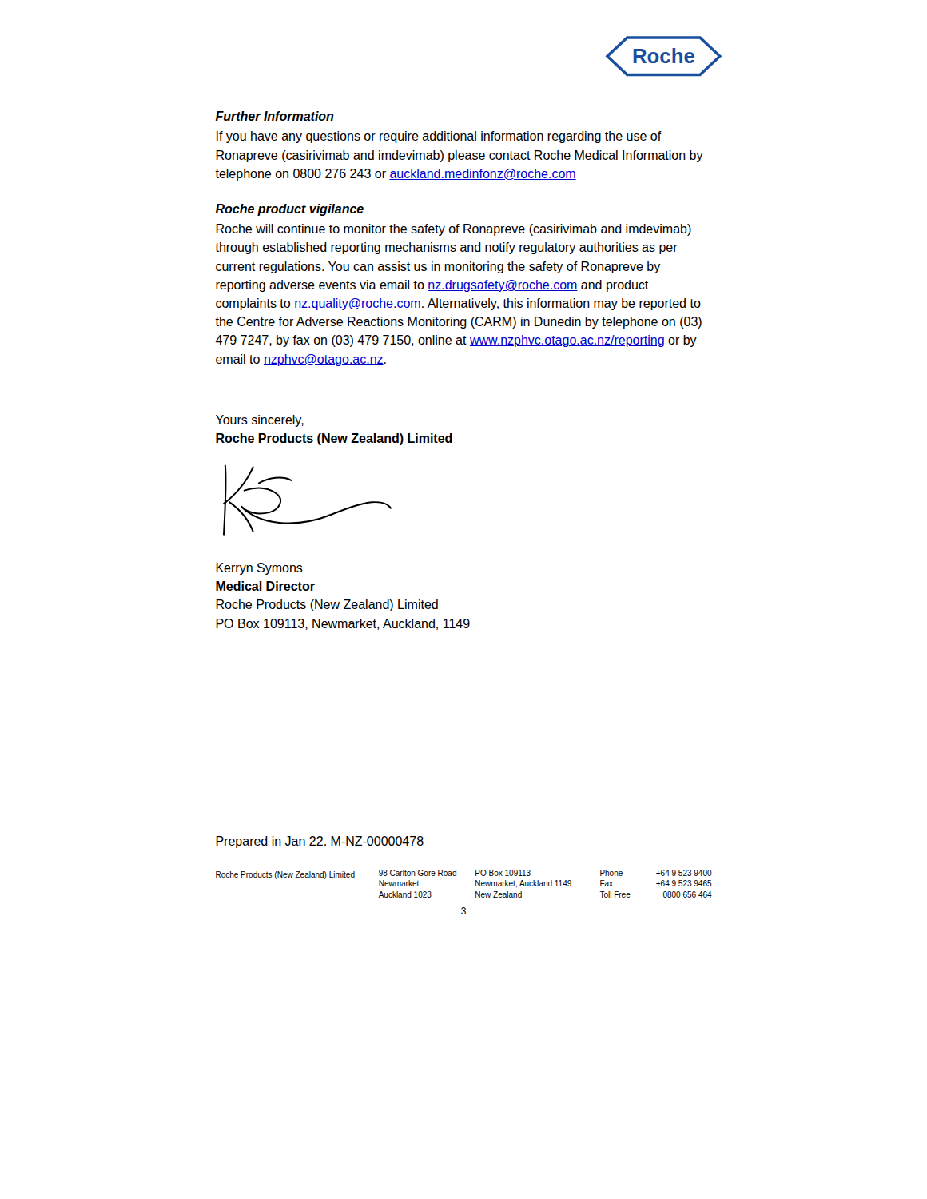Roche
Further Information
If you have any questions or require additional information regarding the use of Ronapreve (casirivimab and imdevimab) please contact Roche Medical Information by telephone on 0800 276 243 or auckland.medinfonz@roche.com
Roche product vigilance
Roche will continue to monitor the safety of Ronapreve (casirivimab and imdevimab) through established reporting mechanisms and notify regulatory authorities as per current regulations. You can assist us in monitoring the safety of Ronapreve by reporting adverse events via email to nz.drugsafety@roche.com and product complaints to nz.quality@roche.com. Alternatively, this information may be reported to the Centre for Adverse Reactions Monitoring (CARM) in Dunedin by telephone on (03) 479 7247, by fax on (03) 479 7150, online at www.nzphvc.otago.ac.nz/reporting or by email to nzphvc@otago.ac.nz.
Yours sincerely,
Roche Products (New Zealand) Limited
Kerryn Symons
Medical Director
Roche Products (New Zealand) Limited
PO Box 109113, Newmarket, Auckland, 1149
Prepared in Jan 22. M-NZ-00000478
| Roche Products (New Zealand) Limited | 98 Carlton Gore Road Newmarket Auckland 1023 | PO Box 109113 Newmarket, Auckland 1149 New Zealand | Phone +64 9 523 9400 Fax +64 9 523 9465 Toll Free 0800 656 464 |
3